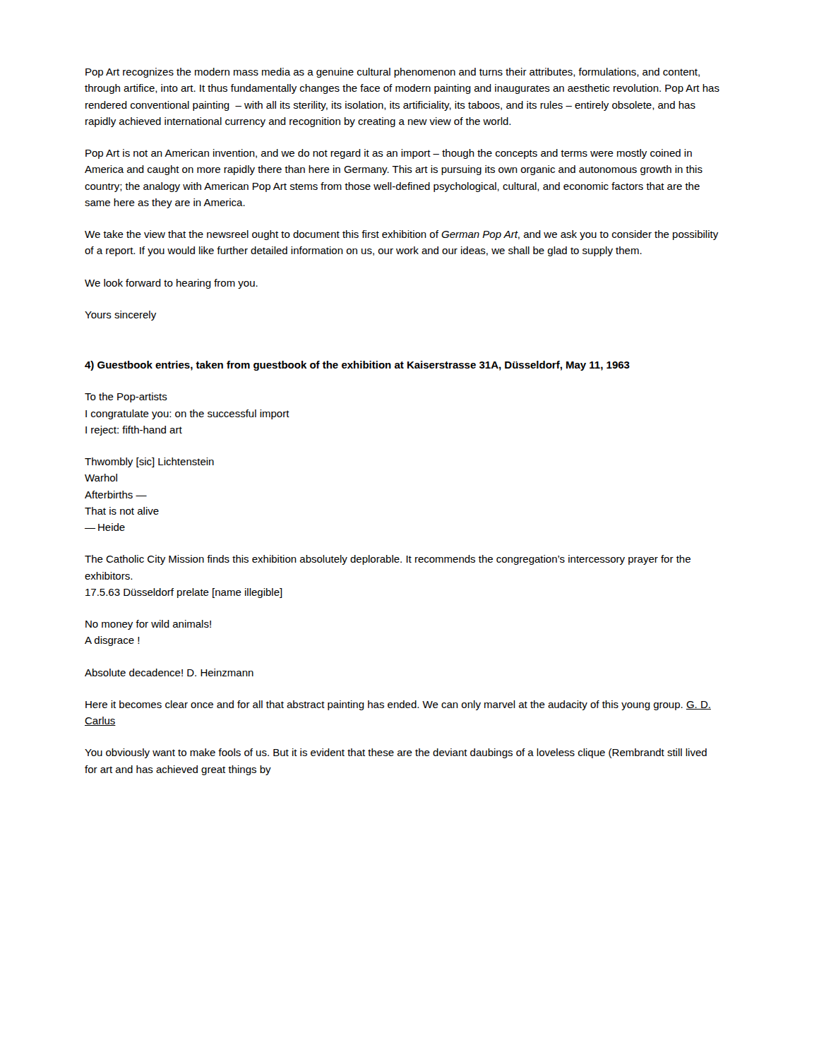Pop Art recognizes the modern mass media as a genuine cultural phenomenon and turns their attributes, formulations, and content, through artifice, into art. It thus fundamentally changes the face of modern painting and inaugurates an aesthetic revolution. Pop Art has rendered conventional painting – with all its sterility, its isolation, its artificiality, its taboos, and its rules – entirely obsolete, and has rapidly achieved international currency and recognition by creating a new view of the world.
Pop Art is not an American invention, and we do not regard it as an import – though the concepts and terms were mostly coined in America and caught on more rapidly there than here in Germany. This art is pursuing its own organic and autonomous growth in this country; the analogy with American Pop Art stems from those well-defined psychological, cultural, and economic factors that are the same here as they are in America.
We take the view that the newsreel ought to document this first exhibition of German Pop Art, and we ask you to consider the possibility of a report. If you would like further detailed information on us, our work and our ideas, we shall be glad to supply them.
We look forward to hearing from you.
Yours sincerely
4) Guestbook entries, taken from guestbook of the exhibition at Kaiserstrasse 31A, Düsseldorf, May 11, 1963
To the Pop-artists
I congratulate you: on the successful import
I reject: fifth-hand art
Thwombly [sic] Lichtenstein
Warhol
Afterbirths —
That is not alive
— Heide
The Catholic City Mission finds this exhibition absolutely deplorable. It recommends the congregation’s intercessory prayer for the exhibitors.
17.5.63 Düsseldorf prelate [name illegible]
No money for wild animals!
A disgrace !
Absolute decadence! D. Heinzmann
Here it becomes clear once and for all that abstract painting has ended. We can only marvel at the audacity of this young group. G. D. Carlus
You obviously want to make fools of us. But it is evident that these are the deviant daubings of a loveless clique (Rembrandt still lived for art and has achieved great things by